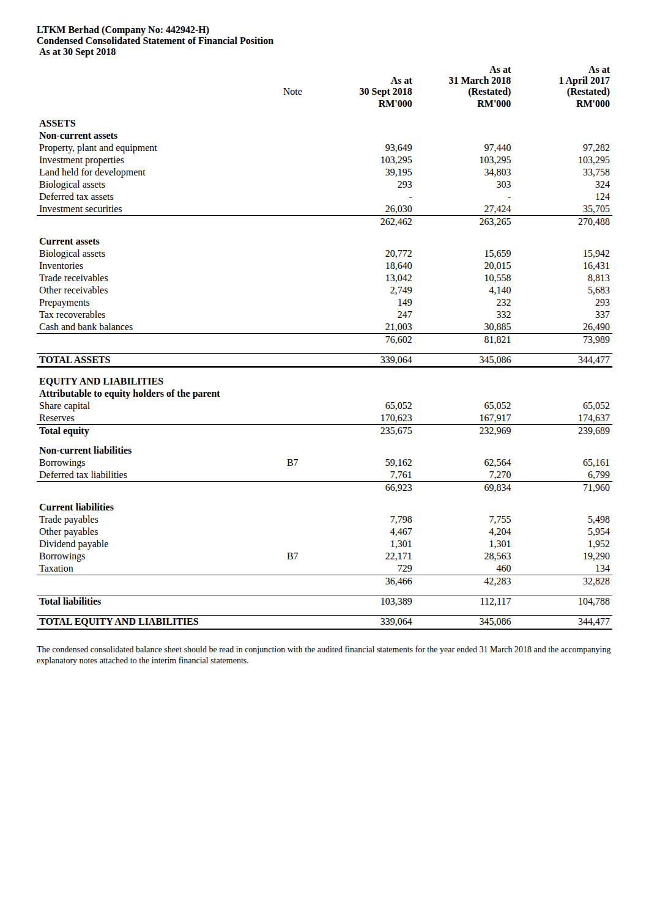LTKM Berhad (Company No: 442942-H)
Condensed Consolidated Statement of Financial Position
As at 30 Sept 2018
| | Note | As at 30 Sept 2018 | As at 31 March 2018 (Restated) | As at 1 April 2017 (Restated) |
| --- | --- | --- | --- | --- |
| | | RM'000 | RM'000 | RM'000 |
| ASSETS | | | | |
| Non-current assets | | | | |
| Property, plant and equipment | | 93,649 | 97,440 | 97,282 |
| Investment properties | | 103,295 | 103,295 | 103,295 |
| Land held for development | | 39,195 | 34,803 | 33,758 |
| Biological assets | | 293 | 303 | 324 |
| Deferred tax assets | | - | - | 124 |
| Investment securities | | 26,030 | 27,424 | 35,705 |
| | | 262,462 | 263,265 | 270,488 |
| Current assets | | | | |
| Biological assets | | 20,772 | 15,659 | 15,942 |
| Inventories | | 18,640 | 20,015 | 16,431 |
| Trade receivables | | 13,042 | 10,558 | 8,813 |
| Other receivables | | 2,749 | 4,140 | 5,683 |
| Prepayments | | 149 | 232 | 293 |
| Tax recoverables | | 247 | 332 | 337 |
| Cash and bank balances | | 21,003 | 30,885 | 26,490 |
| | | 76,602 | 81,821 | 73,989 |
| TOTAL ASSETS | | 339,064 | 345,086 | 344,477 |
| EQUITY AND LIABILITIES | | | | |
| Attributable to equity holders of the parent | | | | |
| Share capital | | 65,052 | 65,052 | 65,052 |
| Reserves | | 170,623 | 167,917 | 174,637 |
| Total equity | | 235,675 | 232,969 | 239,689 |
| Non-current liabilities | | | | |
| Borrowings | B7 | 59,162 | 62,564 | 65,161 |
| Deferred tax liabilities | | 7,761 | 7,270 | 6,799 |
| | | 66,923 | 69,834 | 71,960 |
| Current liabilities | | | | |
| Trade payables | | 7,798 | 7,755 | 5,498 |
| Other payables | | 4,467 | 4,204 | 5,954 |
| Dividend payable | | 1,301 | 1,301 | 1,952 |
| Borrowings | B7 | 22,171 | 28,563 | 19,290 |
| Taxation | | 729 | 460 | 134 |
| | | 36,466 | 42,283 | 32,828 |
| Total liabilities | | 103,389 | 112,117 | 104,788 |
| TOTAL EQUITY AND LIABILITIES | | 339,064 | 345,086 | 344,477 |
The condensed consolidated balance sheet should be read in conjunction with the audited financial statements for the year ended 31 March 2018 and the accompanying explanatory notes attached to the interim financial statements.